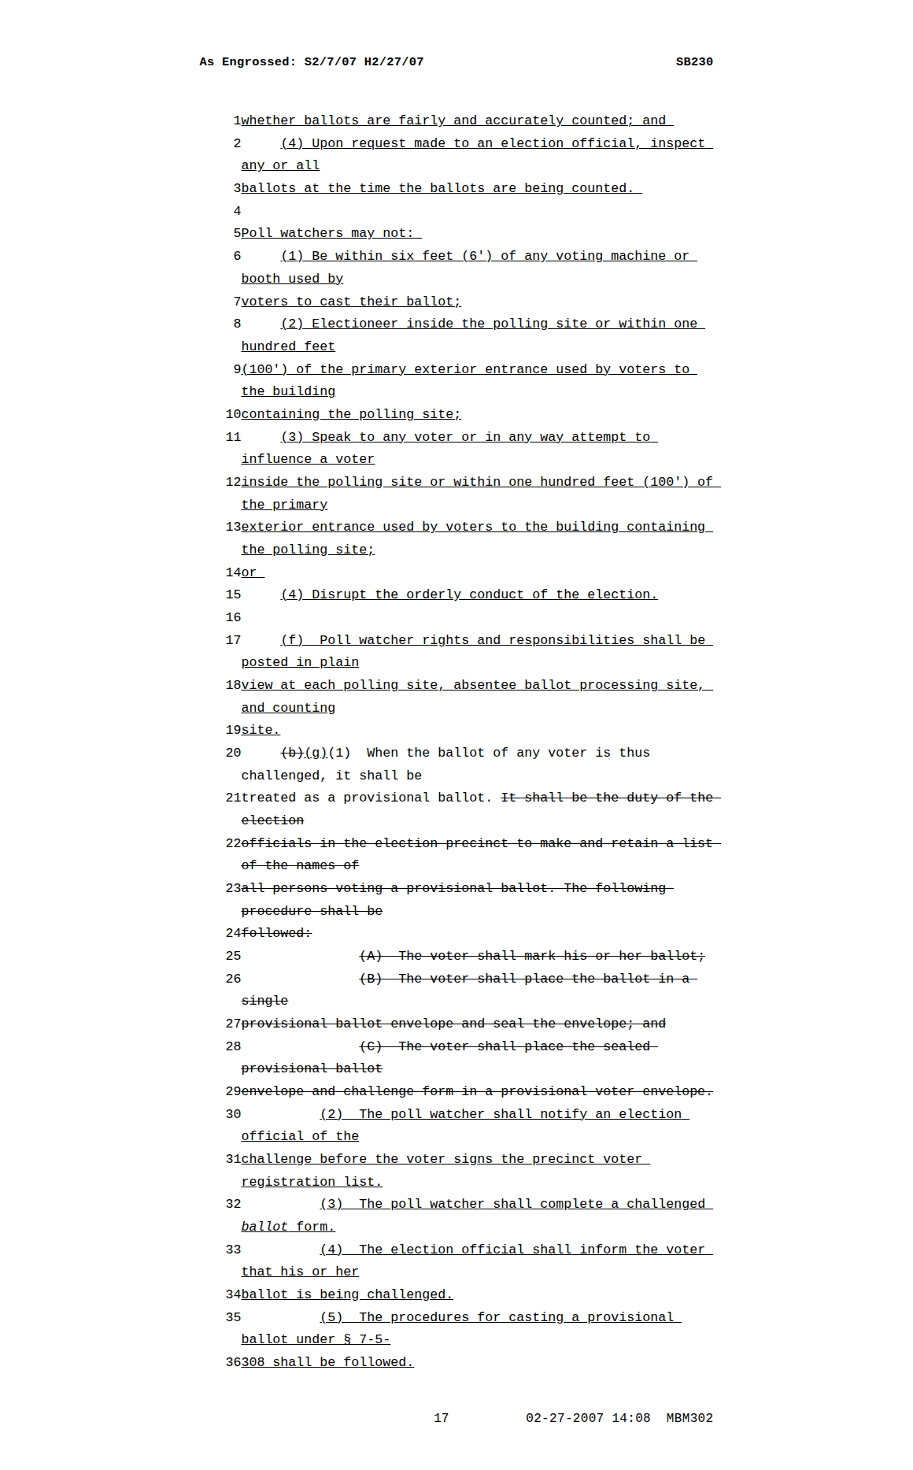As Engrossed: S2/7/07 H2/27/07
SB230
| 1 | whether ballots are fairly and accurately counted; and |
| 2 | (4) Upon request made to an election official, inspect any or all |
| 3 | ballots at the time the ballots are being counted. |
| 4 | |
| 5 | Poll watchers may not: |
| 6 | (1) Be within six feet (6') of any voting machine or booth used by |
| 7 | voters to cast their ballot; |
| 8 | (2) Electioneer inside the polling site or within one hundred feet |
| 9 | (100') of the primary exterior entrance used by voters to the building |
| 10 | containing the polling site; |
| 11 | (3) Speak to any voter or in any way attempt to influence a voter |
| 12 | inside the polling site or within one hundred feet (100') of the primary |
| 13 | exterior entrance used by voters to the building containing the polling site; |
| 14 | or |
| 15 | (4) Disrupt the orderly conduct of the election. |
| 16 | |
| 17 | (f) Poll watcher rights and responsibilities shall be posted in plain |
| 18 | view at each polling site, absentee ballot processing site, and counting |
| 19 | site. |
| 20 | (b) (g) (1) When the ballot of any voter is thus challenged, it shall be |
| 21 | treated as a provisional ballot. It shall be the duty of the election |
| 22 | officials in the election precinct to make and retain a list of the names of |
| 23 | all persons voting a provisional ballot. The following procedure shall be |
| 24 | followed: |
| 25 | (A) The voter shall mark his or her ballot; |
| 26 | (B) The voter shall place the ballot in a single |
| 27 | provisional ballot envelope and seal the envelope; and |
| 28 | (C) The voter shall place the sealed provisional ballot |
| 29 | envelope and challenge form in a provisional voter envelope. |
| 30 | (2) The poll watcher shall notify an election official of the |
| 31 | challenge before the voter signs the precinct voter registration list. |
| 32 | (3) The poll watcher shall complete a challenged ballot form. |
| 33 | (4) The election official shall inform the voter that his or her |
| 34 | ballot is being challenged. |
| 35 | (5) The procedures for casting a provisional ballot under § 7-5- |
| 36 | 308 shall be followed. |
17
02-27-2007 14:08 MBM302